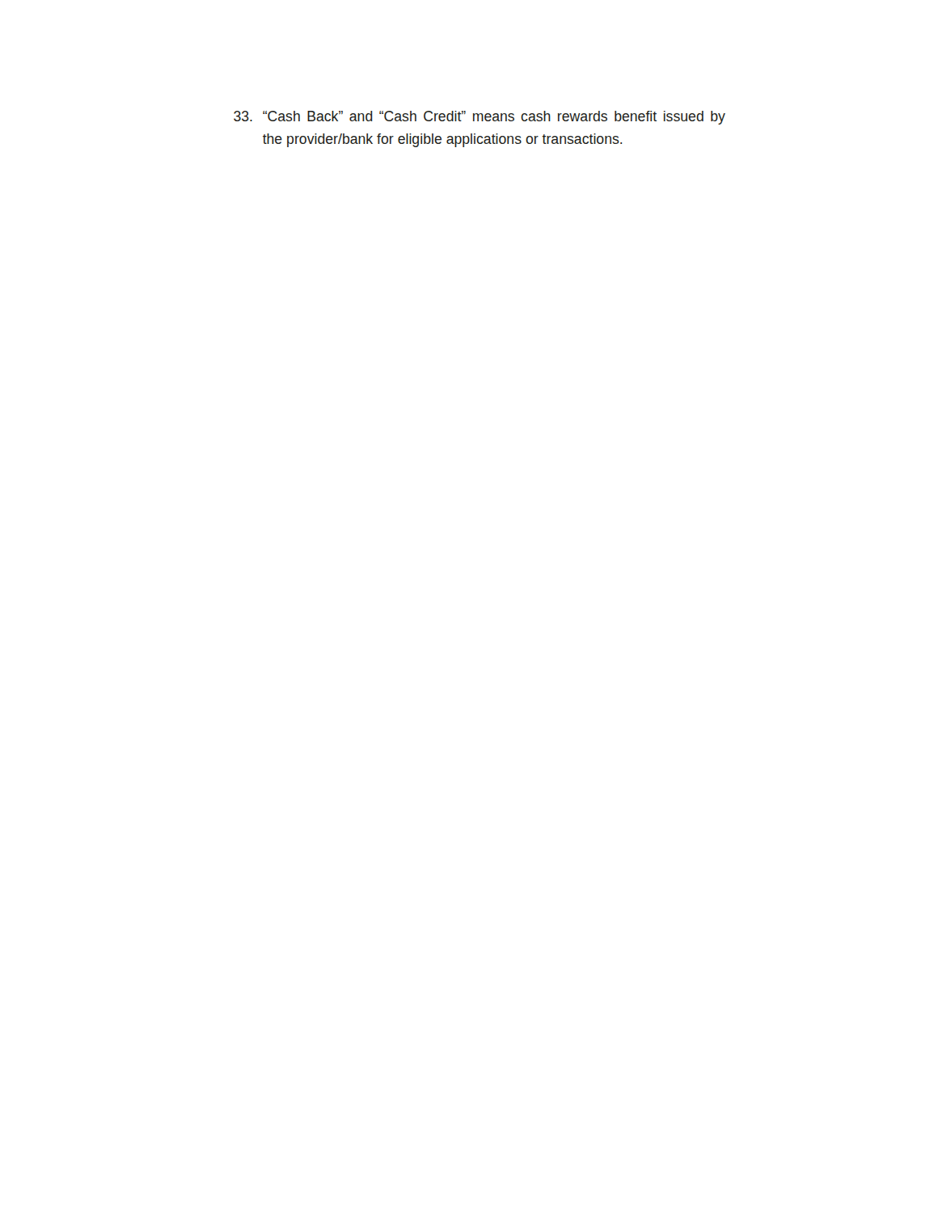“Cash Back” and “Cash Credit” means cash rewards benefit issued by the provider/bank for eligible applications or transactions.